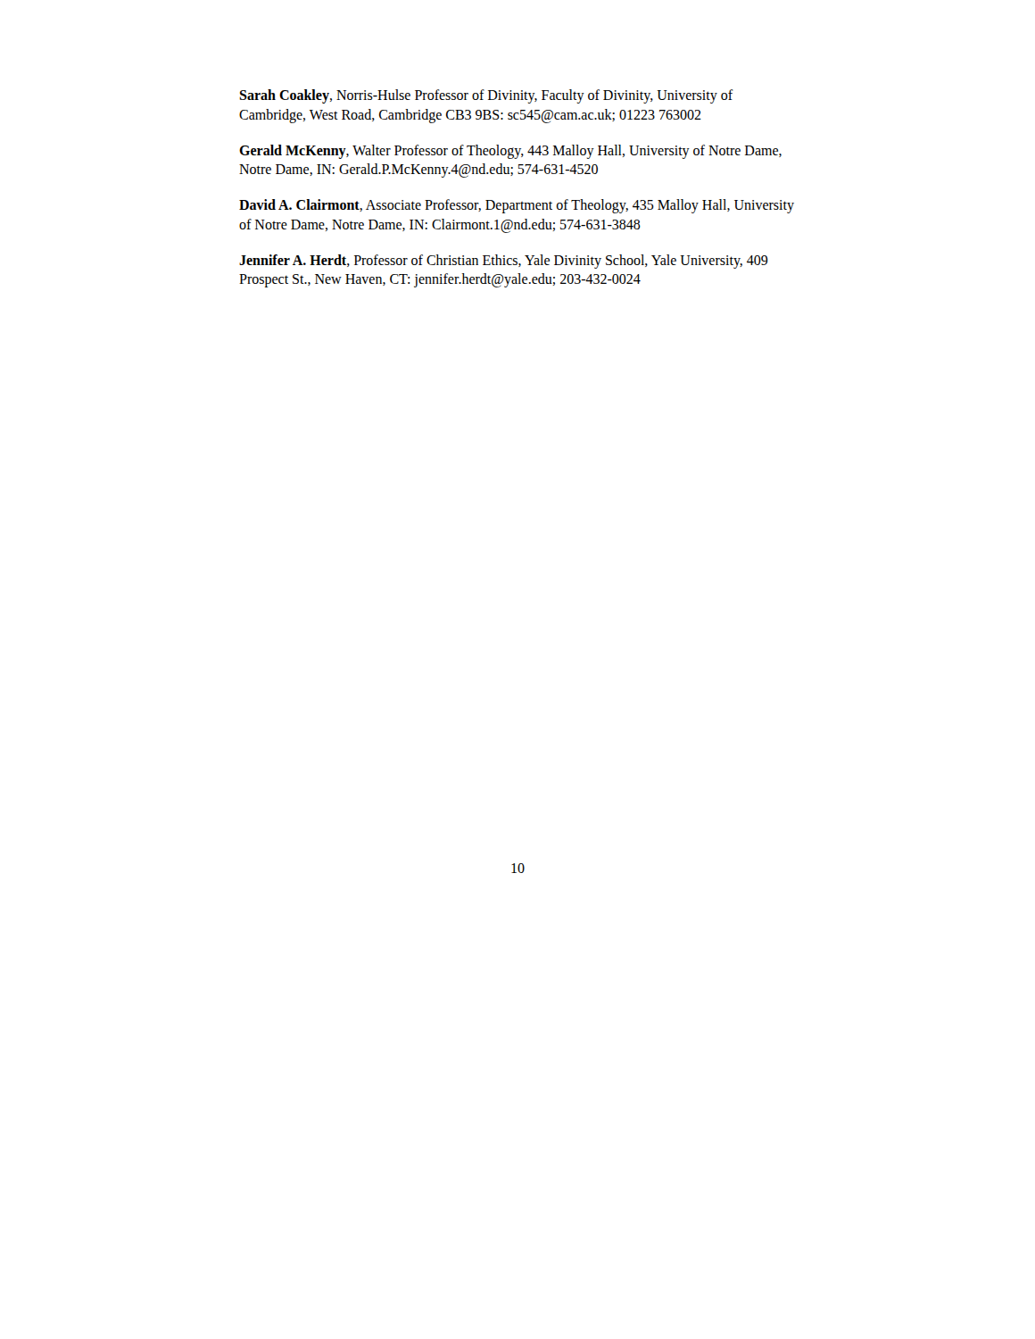Sarah Coakley, Norris-Hulse Professor of Divinity, Faculty of Divinity, University of Cambridge, West Road, Cambridge CB3 9BS: sc545@cam.ac.uk; 01223 763002
Gerald McKenny, Walter Professor of Theology, 443 Malloy Hall, University of Notre Dame, Notre Dame, IN: Gerald.P.McKenny.4@nd.edu; 574-631-4520
David A. Clairmont, Associate Professor, Department of Theology, 435 Malloy Hall, University of Notre Dame, Notre Dame, IN: Clairmont.1@nd.edu; 574-631-3848
Jennifer A. Herdt, Professor of Christian Ethics, Yale Divinity School, Yale University, 409 Prospect St., New Haven, CT: jennifer.herdt@yale.edu; 203-432-0024
10